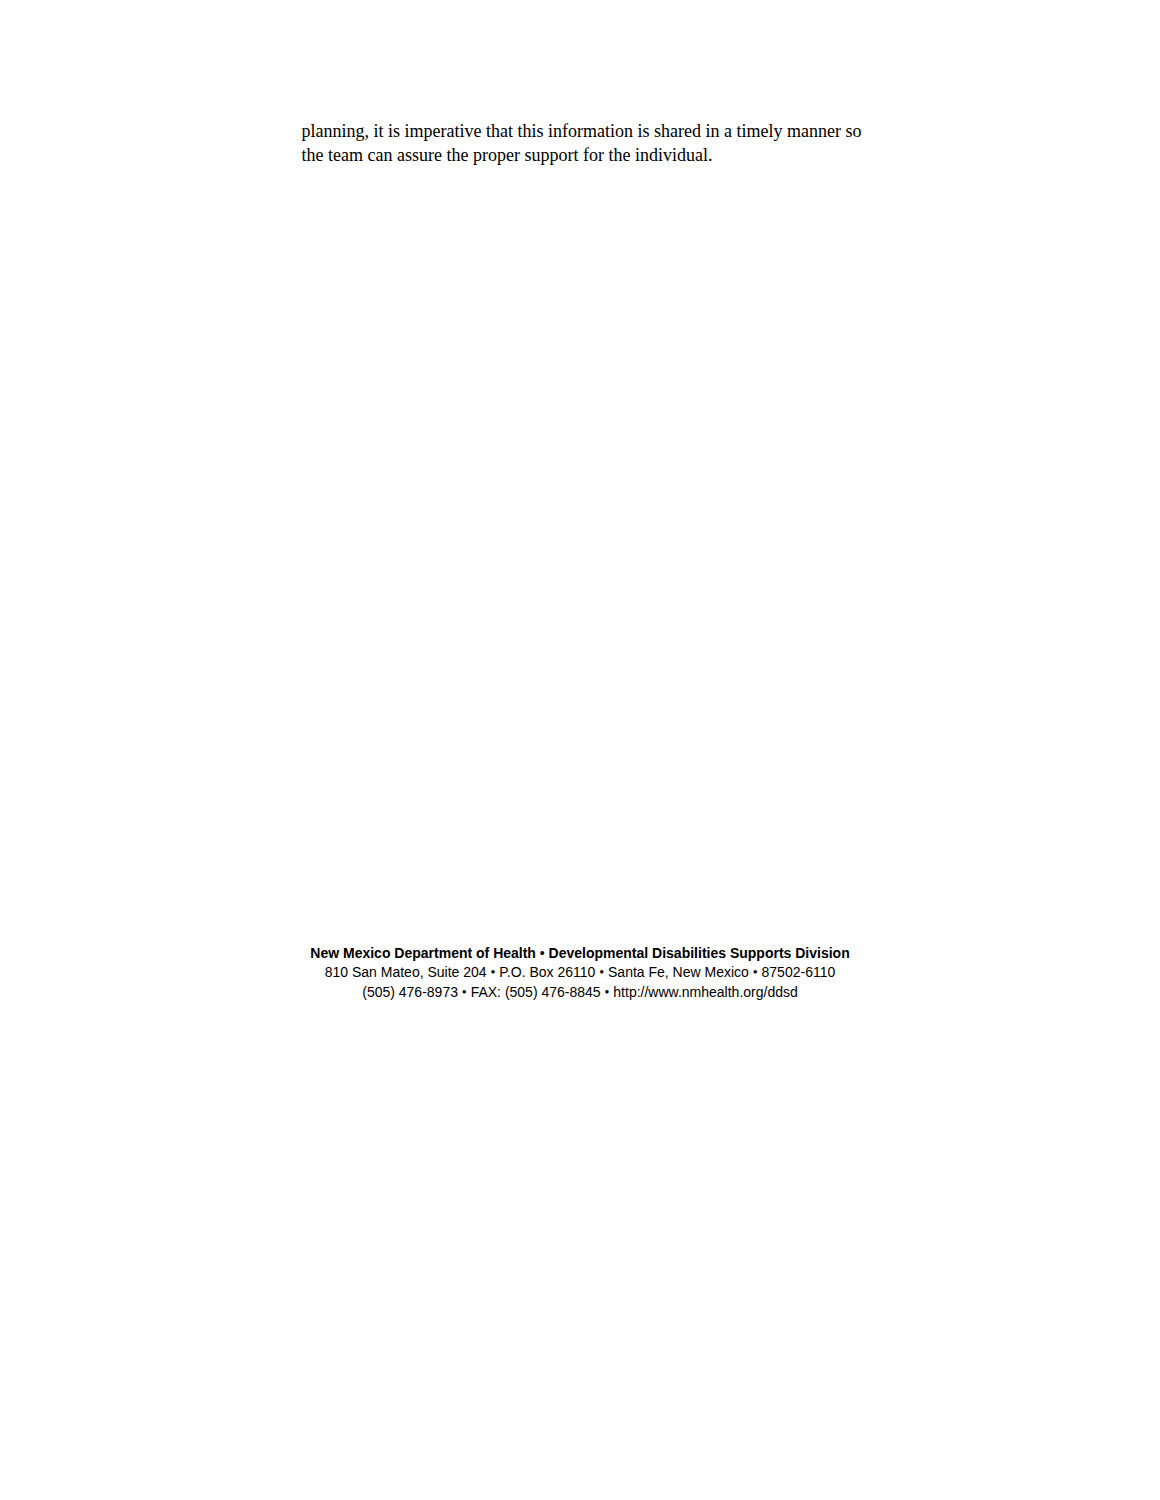planning, it is imperative that this information is shared in a timely manner so the team can assure the proper support for the individual.
New Mexico Department of Health • Developmental Disabilities Supports Division
810 San Mateo, Suite 204 • P.O. Box 26110 • Santa Fe, New Mexico • 87502-6110
(505) 476-8973 • FAX: (505) 476-8845 • http://www.nmhealth.org/ddsd